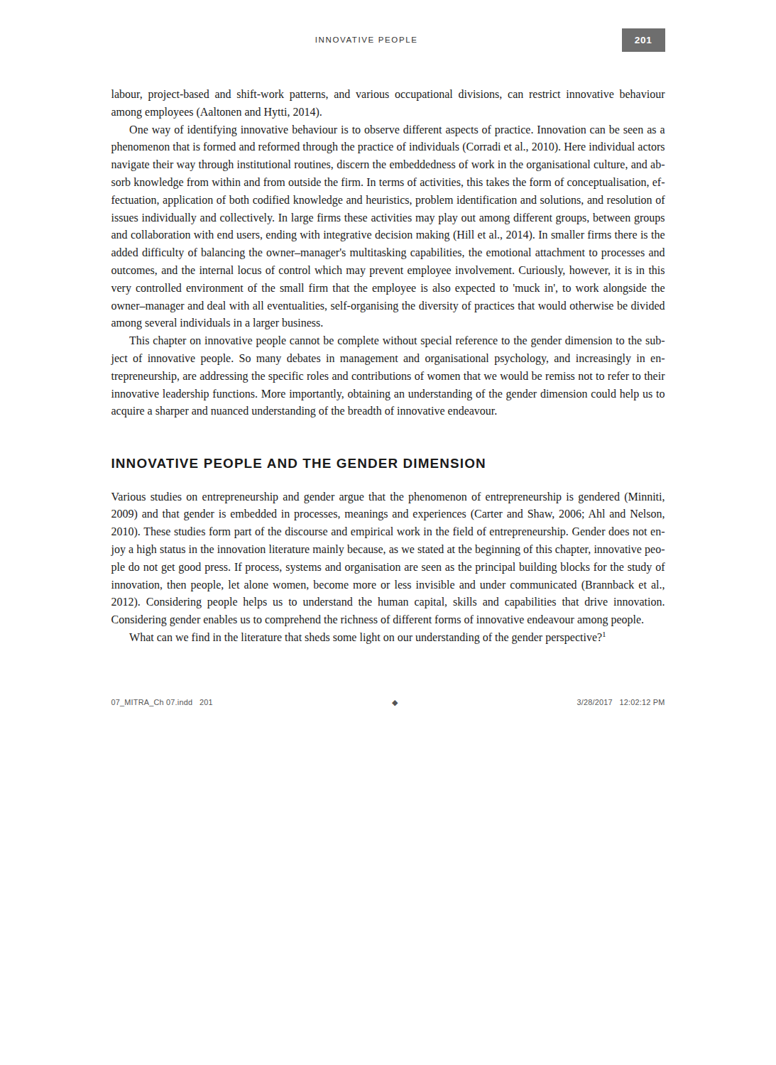Innovative People
201
labour, project-based and shift-work patterns, and various occupational divisions, can restrict innovative behaviour among employees (Aaltonen and Hytti, 2014).
One way of identifying innovative behaviour is to observe different aspects of practice. Innovation can be seen as a phenomenon that is formed and reformed through the practice of individuals (Corradi et al., 2010). Here individual actors navigate their way through institutional routines, discern the embeddedness of work in the organisational culture, and absorb knowledge from within and from outside the firm. In terms of activities, this takes the form of conceptualisation, effectuation, application of both codified knowledge and heuristics, problem identification and solutions, and resolution of issues individually and collectively. In large firms these activities may play out among different groups, between groups and collaboration with end users, ending with integrative decision making (Hill et al., 2014). In smaller firms there is the added difficulty of balancing the owner–manager's multitasking capabilities, the emotional attachment to processes and outcomes, and the internal locus of control which may prevent employee involvement. Curiously, however, it is in this very controlled environment of the small firm that the employee is also expected to 'muck in', to work alongside the owner–manager and deal with all eventualities, self-organising the diversity of practices that would otherwise be divided among several individuals in a larger business.
This chapter on innovative people cannot be complete without special reference to the gender dimension to the subject of innovative people. So many debates in management and organisational psychology, and increasingly in entrepreneurship, are addressing the specific roles and contributions of women that we would be remiss not to refer to their innovative leadership functions. More importantly, obtaining an understanding of the gender dimension could help us to acquire a sharper and nuanced understanding of the breadth of innovative endeavour.
Innovative People and the Gender Dimension
Various studies on entrepreneurship and gender argue that the phenomenon of entrepreneurship is gendered (Minniti, 2009) and that gender is embedded in processes, meanings and experiences (Carter and Shaw, 2006; Ahl and Nelson, 2010). These studies form part of the discourse and empirical work in the field of entrepreneurship. Gender does not enjoy a high status in the innovation literature mainly because, as we stated at the beginning of this chapter, innovative people do not get good press. If process, systems and organisation are seen as the principal building blocks for the study of innovation, then people, let alone women, become more or less invisible and under communicated (Brannback et al., 2012). Considering people helps us to understand the human capital, skills and capabilities that drive innovation. Considering gender enables us to comprehend the richness of different forms of innovative endeavour among people.
What can we find in the literature that sheds some light on our understanding of the gender perspective?1
07_MITRA_Ch 07.indd 201
◆
3/28/2017 12:02:12 PM